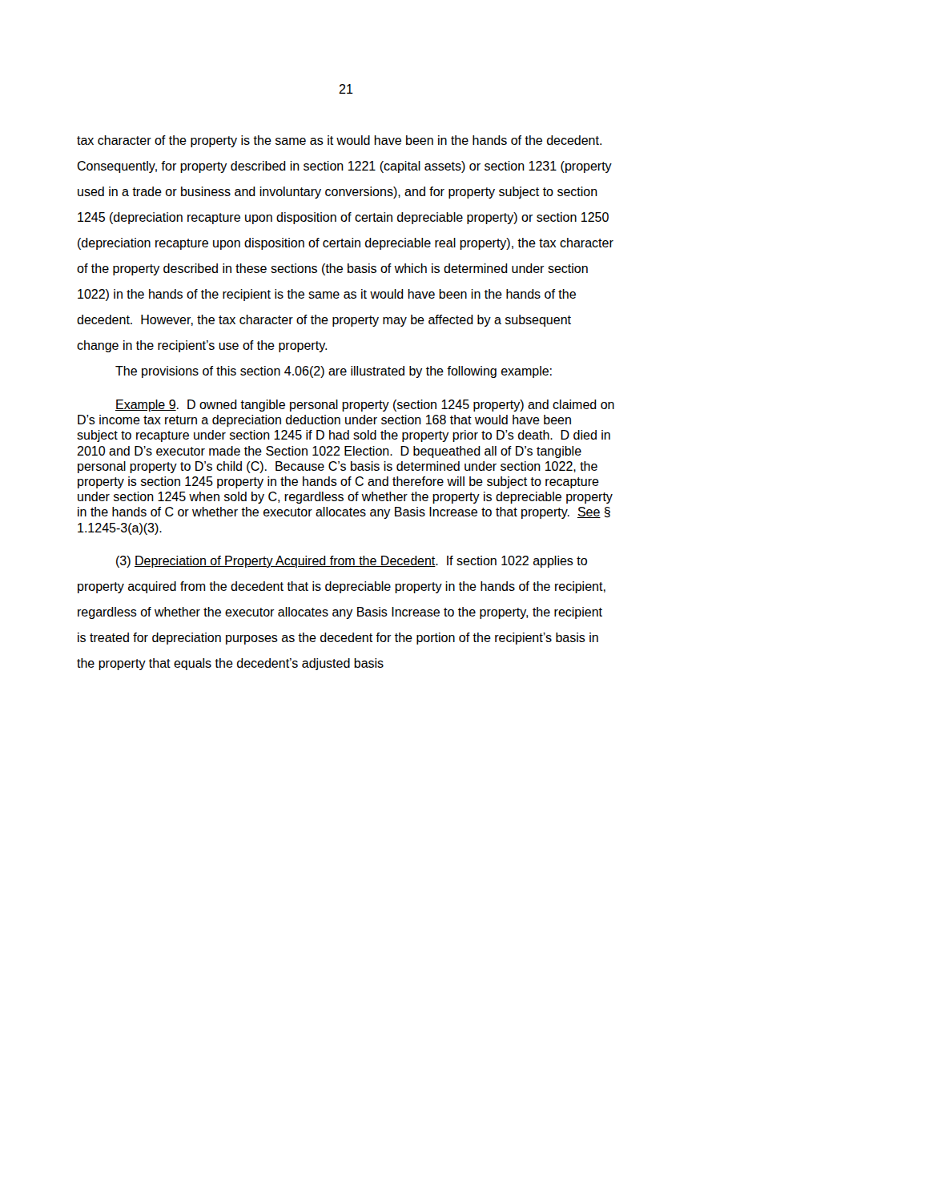21
tax character of the property is the same as it would have been in the hands of the decedent. Consequently, for property described in section 1221 (capital assets) or section 1231 (property used in a trade or business and involuntary conversions), and for property subject to section 1245 (depreciation recapture upon disposition of certain depreciable property) or section 1250 (depreciation recapture upon disposition of certain depreciable real property), the tax character of the property described in these sections (the basis of which is determined under section 1022) in the hands of the recipient is the same as it would have been in the hands of the decedent. However, the tax character of the property may be affected by a subsequent change in the recipient’s use of the property.
The provisions of this section 4.06(2) are illustrated by the following example:
Example 9. D owned tangible personal property (section 1245 property) and claimed on D’s income tax return a depreciation deduction under section 168 that would have been subject to recapture under section 1245 if D had sold the property prior to D’s death. D died in 2010 and D’s executor made the Section 1022 Election. D bequeathed all of D’s tangible personal property to D’s child (C). Because C’s basis is determined under section 1022, the property is section 1245 property in the hands of C and therefore will be subject to recapture under section 1245 when sold by C, regardless of whether the property is depreciable property in the hands of C or whether the executor allocates any Basis Increase to that property. See § 1.1245-3(a)(3).
(3) Depreciation of Property Acquired from the Decedent. If section 1022 applies to property acquired from the decedent that is depreciable property in the hands of the recipient, regardless of whether the executor allocates any Basis Increase to the property, the recipient is treated for depreciation purposes as the decedent for the portion of the recipient’s basis in the property that equals the decedent’s adjusted basis